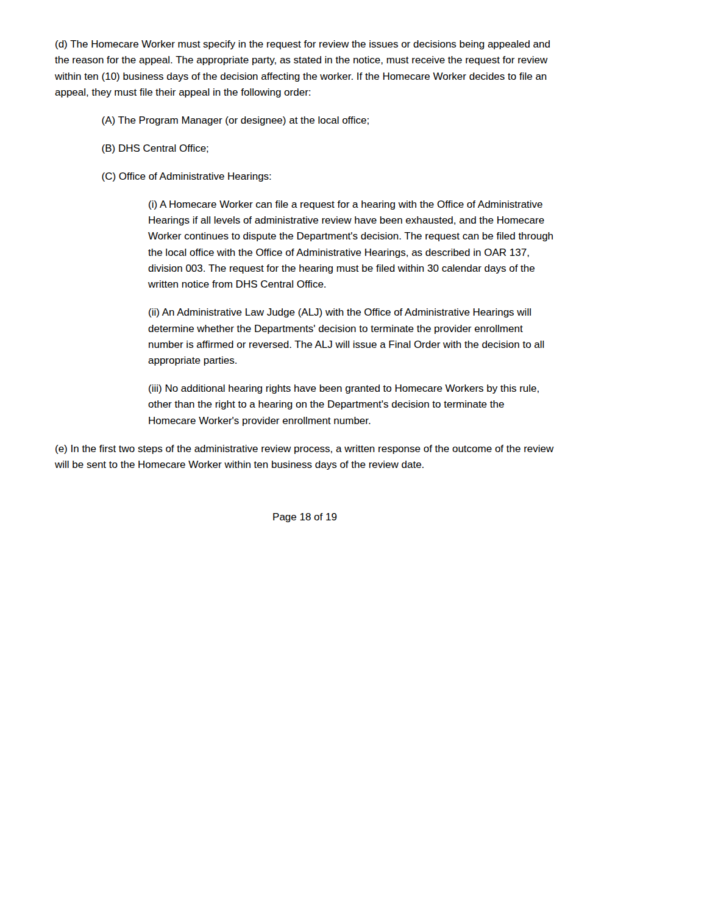(d) The Homecare Worker must specify in the request for review the issues or decisions being appealed and the reason for the appeal. The appropriate party, as stated in the notice, must receive the request for review within ten (10) business days of the decision affecting the worker. If the Homecare Worker decides to file an appeal, they must file their appeal in the following order:
(A) The Program Manager (or designee) at the local office;
(B) DHS Central Office;
(C) Office of Administrative Hearings:
(i) A Homecare Worker can file a request for a hearing with the Office of Administrative Hearings if all levels of administrative review have been exhausted, and the Homecare Worker continues to dispute the Department's decision. The request can be filed through the local office with the Office of Administrative Hearings, as described in OAR 137, division 003. The request for the hearing must be filed within 30 calendar days of the written notice from DHS Central Office.
(ii) An Administrative Law Judge (ALJ) with the Office of Administrative Hearings will determine whether the Departments' decision to terminate the provider enrollment number is affirmed or reversed. The ALJ will issue a Final Order with the decision to all appropriate parties.
(iii) No additional hearing rights have been granted to Homecare Workers by this rule, other than the right to a hearing on the Department's decision to terminate the Homecare Worker's provider enrollment number.
(e) In the first two steps of the administrative review process, a written response of the outcome of the review will be sent to the Homecare Worker within ten business days of the review date.
Page 18 of 19